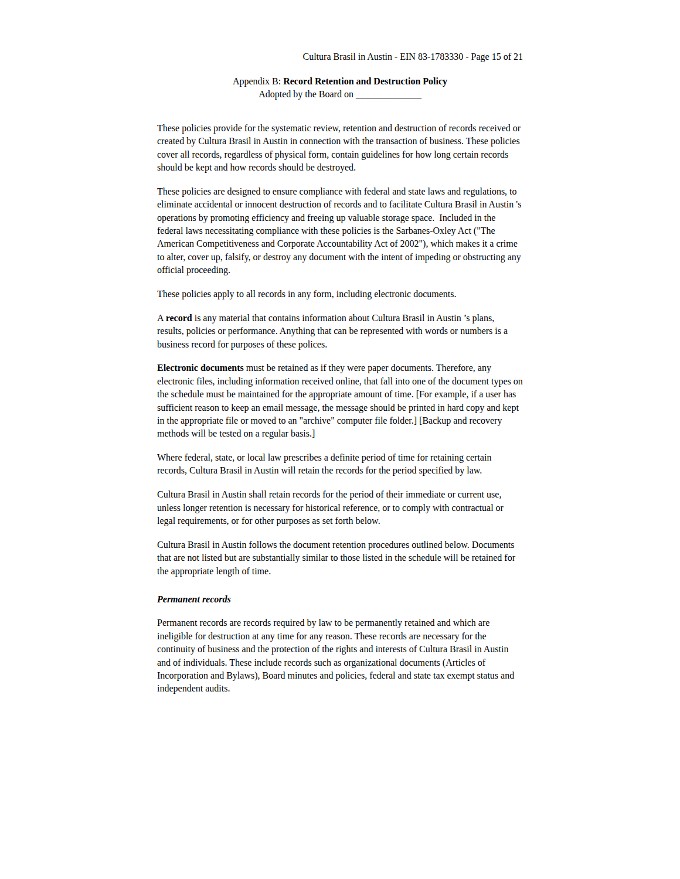Cultura Brasil in Austin - EIN 83-1783330 - Page 15 of 21
Appendix B: Record Retention and Destruction Policy
Adopted by the Board on ______________
These policies provide for the systematic review, retention and destruction of records received or created by Cultura Brasil in Austin in connection with the transaction of business. These policies cover all records, regardless of physical form, contain guidelines for how long certain records should be kept and how records should be destroyed.
These policies are designed to ensure compliance with federal and state laws and regulations, to eliminate accidental or innocent destruction of records and to facilitate Cultura Brasil in Austin 's operations by promoting efficiency and freeing up valuable storage space. Included in the federal laws necessitating compliance with these policies is the Sarbanes-Oxley Act ("The American Competitiveness and Corporate Accountability Act of 2002"), which makes it a crime to alter, cover up, falsify, or destroy any document with the intent of impeding or obstructing any official proceeding.
These policies apply to all records in any form, including electronic documents.
A record is any material that contains information about Cultura Brasil in Austin ’s plans, results, policies or performance. Anything that can be represented with words or numbers is a business record for purposes of these polices.
Electronic documents must be retained as if they were paper documents. Therefore, any electronic files, including information received online, that fall into one of the document types on the schedule must be maintained for the appropriate amount of time. [For example, if a user has sufficient reason to keep an email message, the message should be printed in hard copy and kept in the appropriate file or moved to an "archive" computer file folder.] [Backup and recovery methods will be tested on a regular basis.]
Where federal, state, or local law prescribes a definite period of time for retaining certain records, Cultura Brasil in Austin will retain the records for the period specified by law.
Cultura Brasil in Austin shall retain records for the period of their immediate or current use, unless longer retention is necessary for historical reference, or to comply with contractual or legal requirements, or for other purposes as set forth below.
Cultura Brasil in Austin follows the document retention procedures outlined below. Documents that are not listed but are substantially similar to those listed in the schedule will be retained for the appropriate length of time.
Permanent records
Permanent records are records required by law to be permanently retained and which are ineligible for destruction at any time for any reason. These records are necessary for the continuity of business and the protection of the rights and interests of Cultura Brasil in Austin and of individuals. These include records such as organizational documents (Articles of Incorporation and Bylaws), Board minutes and policies, federal and state tax exempt status and independent audits.